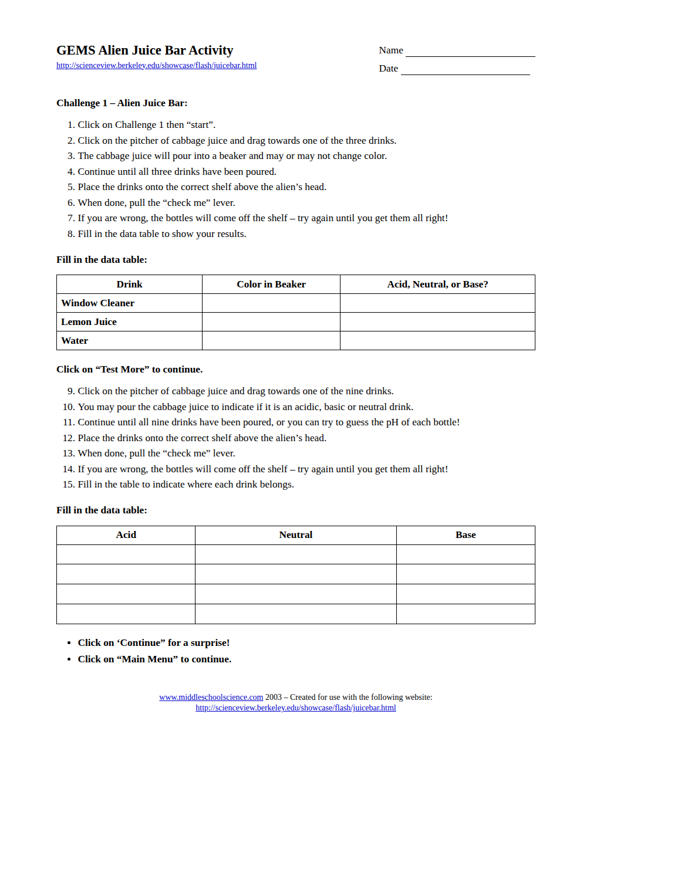GEMS Alien Juice Bar Activity
http://scienceview.berkeley.edu/showcase/flash/juicebar.html
Name
Date
Challenge 1 – Alien Juice Bar:
Click on Challenge 1 then “start”.
Click on the pitcher of cabbage juice and drag towards one of the three drinks.
The cabbage juice will pour into a beaker and may or may not change color.
Continue until all three drinks have been poured.
Place the drinks onto the correct shelf above the alien’s head.
When done, pull the “check me” lever.
If you are wrong, the bottles will come off the shelf – try again until you get them all right!
Fill in the data table to show your results.
Fill in the data table:
| Drink | Color in Beaker | Acid, Neutral, or Base? |
| --- | --- | --- |
| Window Cleaner | | |
| Lemon Juice | | |
| Water | | |
Click on “Test More” to continue.
Click on the pitcher of cabbage juice and drag towards one of the nine drinks.
You may pour the cabbage juice to indicate if it is an acidic, basic or neutral drink.
Continue until all nine drinks have been poured, or you can try to guess the pH of each bottle!
Place the drinks onto the correct shelf above the alien’s head.
When done, pull the “check me” lever.
If you are wrong, the bottles will come off the shelf – try again until you get them all right!
Fill in the table to indicate where each drink belongs.
Fill in the data table:
| Acid | Neutral | Base |
| --- | --- | --- |
Click on ‘Continue” for a surprise!
Click on “Main Menu” to continue.
www.middleschoolscience.com 2003 – Created for use with the following website:
http://scienceview.berkeley.edu/showcase/flash/juicebar.html